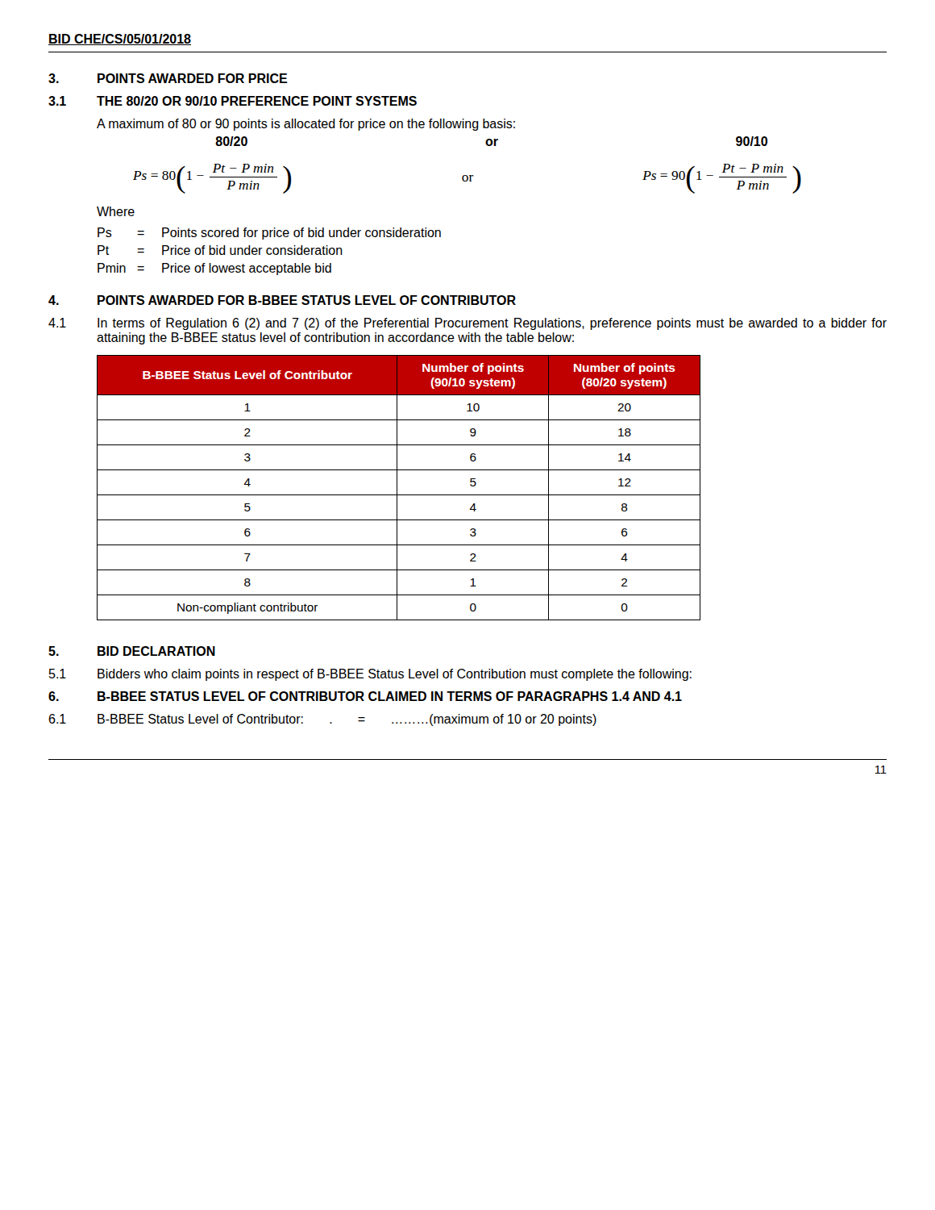BID CHE/CS/05/01/2018
3.
POINTS AWARDED FOR PRICE
3.1
THE 80/20 OR 90/10 PREFERENCE POINT SYSTEMS
A maximum of 80 or 90 points is allocated for price on the following basis:
80/20 or 90/10
Ps = 80(1 − Pt − P min P min ) or Ps = 90(1 − Pt − P min P min )
Where
Ps=Points scored for price of bid under consideration
Pt=Price of bid under consideration
Pmin=Price of lowest acceptable bid
4.
POINTS AWARDED FOR B-BBEE STATUS LEVEL OF CONTRIBUTOR
4.1
In terms of Regulation 6 (2) and 7 (2) of the Preferential Procurement Regulations, preference points must be awarded to a bidder for attaining the B-BBEE status level of contribution in accordance with the table below:
| B-BBEE Status Level of Contributor | Number of points (90/10 system) | Number of points (80/20 system) |
| --- | --- | --- |
| 1 | 10 | 20 |
| 2 | 9 | 18 |
| 3 | 6 | 14 |
| 4 | 5 | 12 |
| 5 | 4 | 8 |
| 6 | 3 | 6 |
| 7 | 2 | 4 |
| 8 | 1 | 2 |
| Non-compliant contributor | 0 | 0 |
5.
BID DECLARATION
5.1
Bidders who claim points in respect of B-BBEE Status Level of Contribution must complete the following:
6.
B-BBEE STATUS LEVEL OF CONTRIBUTOR CLAIMED IN TERMS OF PARAGRAPHS 1.4 AND 4.1
6.1
B-BBEE Status Level of Contributor: . = ………(maximum of 10 or 20 points)
11